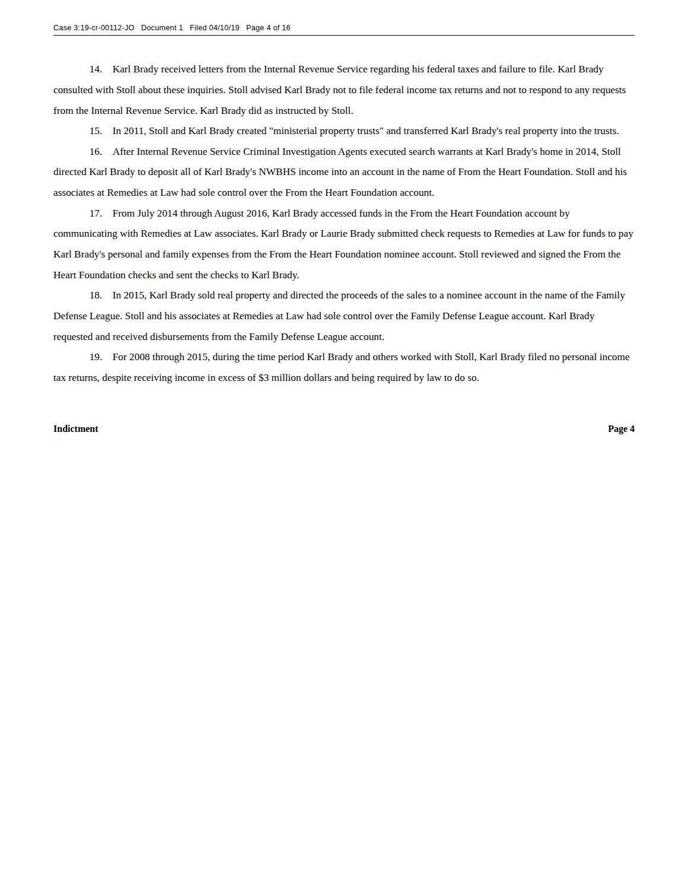Case 3:19-cr-00112-JO Document 1 Filed 04/10/19 Page 4 of 16
14. Karl Brady received letters from the Internal Revenue Service regarding his federal taxes and failure to file. Karl Brady consulted with Stoll about these inquiries. Stoll advised Karl Brady not to file federal income tax returns and not to respond to any requests from the Internal Revenue Service. Karl Brady did as instructed by Stoll.
15. In 2011, Stoll and Karl Brady created "ministerial property trusts" and transferred Karl Brady's real property into the trusts.
16. After Internal Revenue Service Criminal Investigation Agents executed search warrants at Karl Brady's home in 2014, Stoll directed Karl Brady to deposit all of Karl Brady's NWBHS income into an account in the name of From the Heart Foundation. Stoll and his associates at Remedies at Law had sole control over the From the Heart Foundation account.
17. From July 2014 through August 2016, Karl Brady accessed funds in the From the Heart Foundation account by communicating with Remedies at Law associates. Karl Brady or Laurie Brady submitted check requests to Remedies at Law for funds to pay Karl Brady's personal and family expenses from the From the Heart Foundation nominee account. Stoll reviewed and signed the From the Heart Foundation checks and sent the checks to Karl Brady.
18. In 2015, Karl Brady sold real property and directed the proceeds of the sales to a nominee account in the name of the Family Defense League. Stoll and his associates at Remedies at Law had sole control over the Family Defense League account. Karl Brady requested and received disbursements from the Family Defense League account.
19. For 2008 through 2015, during the time period Karl Brady and others worked with Stoll, Karl Brady filed no personal income tax returns, despite receiving income in excess of $3 million dollars and being required by law to do so.
Indictment
Page 4